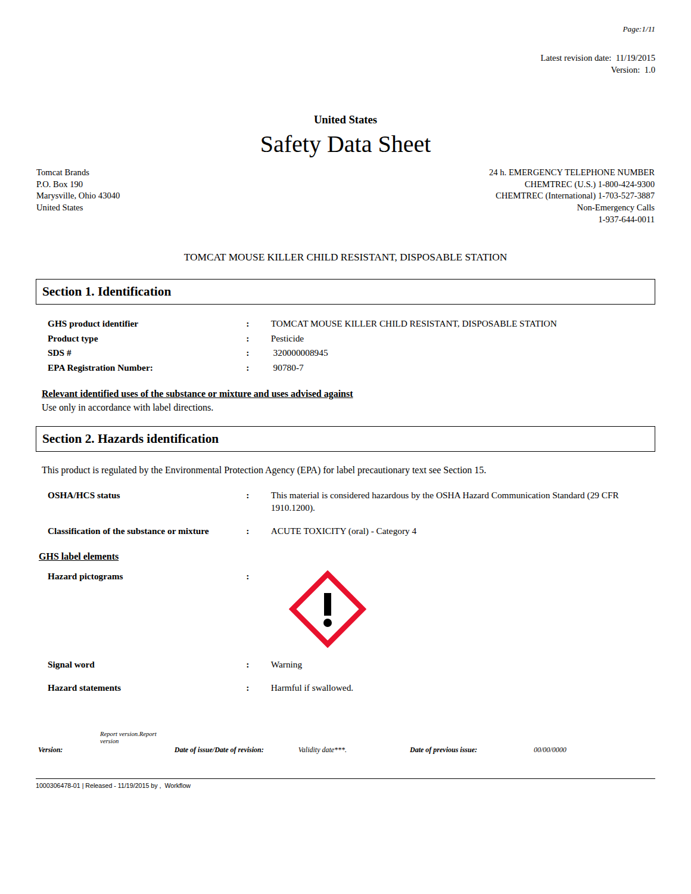Page:1/11
Latest revision date: 11/19/2015
Version: 1.0
United States
Safety Data Sheet
| Tomcat Brands P.O. Box 190 Marysville, Ohio 43040 United States | 24 h. EMERGENCY TELEPHONE NUMBER CHEMTREC (U.S.) 1-800-424-9300 CHEMTREC (International) 1-703-527-3887 Non-Emergency Calls 1-937-644-0011 |
TOMCAT MOUSE KILLER CHILD RESISTANT, DISPOSABLE STATION
Section 1. Identification
| GHS product identifier | : | TOMCAT MOUSE KILLER CHILD RESISTANT, DISPOSABLE STATION |
| Product type | : | Pesticide |
| SDS # | : | 320000008945 |
| EPA Registration Number: | : | 90780-7 |
Relevant identified uses of the substance or mixture and uses advised against
Use only in accordance with label directions.
Section 2. Hazards identification
This product is regulated by the Environmental Protection Agency (EPA) for label precautionary text see Section 15.
| OSHA/HCS status | : | This material is considered hazardous by the OSHA Hazard Communication Standard (29 CFR 1910.1200). |
| Classification of the substance or mixture | : | ACUTE TOXICITY (oral) - Category 4 |
GHS label elements
| Hazard pictograms | : | |
| Signal word | : | Warning |
| Hazard statements | : | Harmful if swallowed. |
| | Report version.Report version | | | | |
| Version: | | Date of issue/Date of revision: | Validity date***. | Date of previous issue: | 00/00/0000 |
1000306478-01 | Released - 11/19/2015 by , Workflow